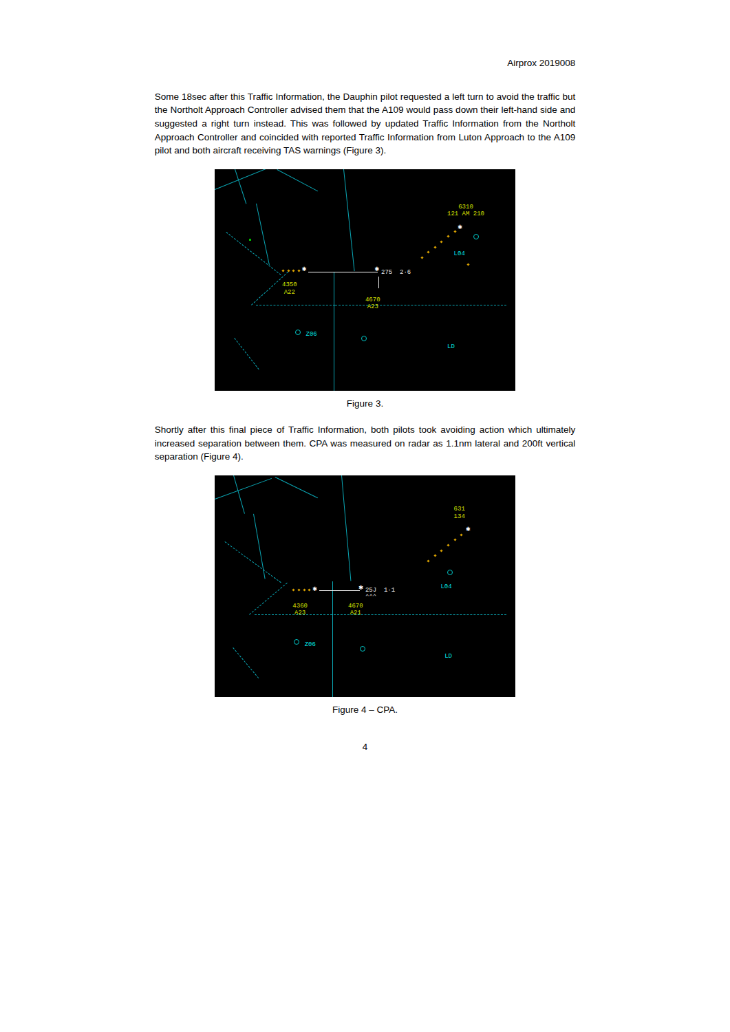Airprox 2019008
Some 18sec after this Traffic Information, the Dauphin pilot requested a left turn to avoid the traffic but the Northolt Approach Controller advised them that the A109 would pass down their left-hand side and suggested a right turn instead. This was followed by updated Traffic Information from the Northolt Approach Controller and coincided with reported Traffic Information from Luton Approach to the A109 pilot and both aircraft receiving TAS warnings (Figure 3).
✱
6310 121 AM 210
L04
✱
✱
4350 A22
4670 A23
275 2·6
Z06
LD
Figure 3.
Shortly after this final piece of Traffic Information, both pilots took avoiding action which ultimately increased separation between them. CPA was measured on radar as 1.1nm lateral and 200ft vertical separation (Figure 4).
✱
631 134
L04
✱
✱
4360 A23
4670 A21
25J 1·1
⌃⌃⌃
Z06
LD
Figure 4 – CPA.
4